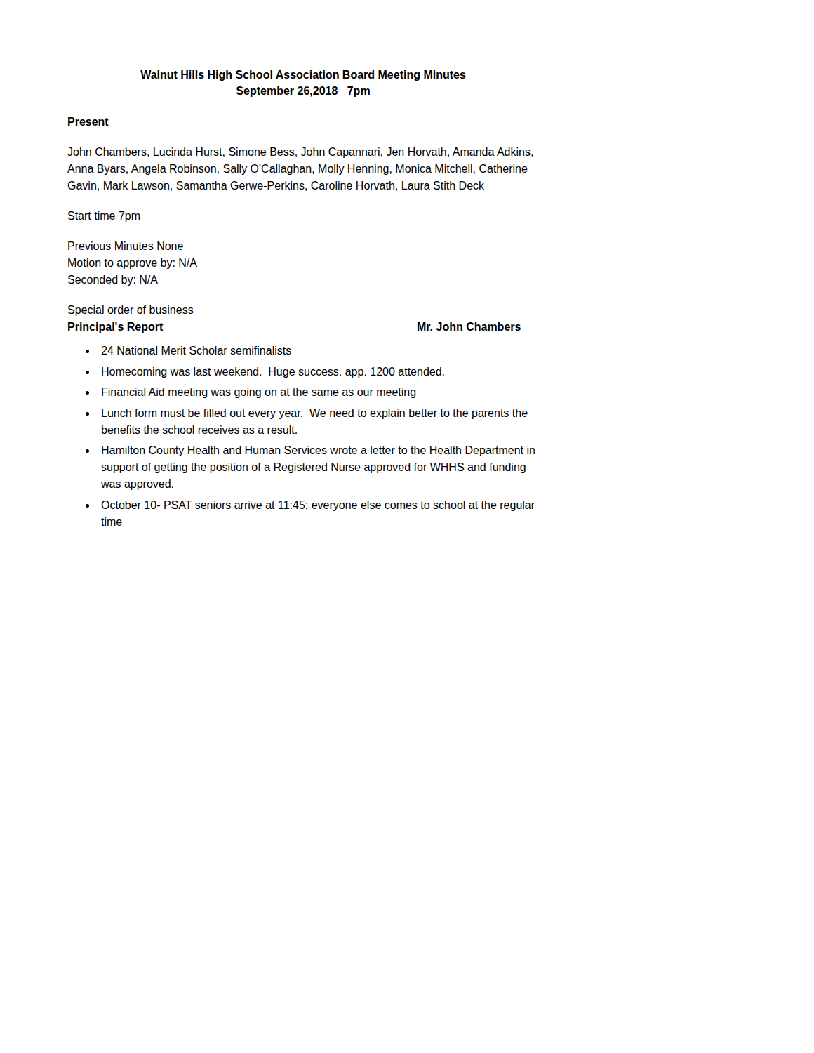Walnut Hills High School Association Board Meeting Minutes
September 26,2018 7pm
Present
John Chambers, Lucinda Hurst, Simone Bess, John Capannari, Jen Horvath, Amanda Adkins, Anna Byars, Angela Robinson, Sally O'Callaghan, Molly Henning, Monica Mitchell, Catherine Gavin, Mark Lawson, Samantha Gerwe-Perkins, Caroline Horvath, Laura Stith Deck
Start time 7pm
Previous Minutes None
Motion to approve by: N/A
Seconded by: N/A
Special order of business
Principal's Report Mr. John Chambers
24 National Merit Scholar semifinalists
Homecoming was last weekend. Huge success. app. 1200 attended.
Financial Aid meeting was going on at the same as our meeting
Lunch form must be filled out every year. We need to explain better to the parents the benefits the school receives as a result.
Hamilton County Health and Human Services wrote a letter to the Health Department in support of getting the position of a Registered Nurse approved for WHHS and funding was approved.
October 10- PSAT seniors arrive at 11:45; everyone else comes to school at the regular time